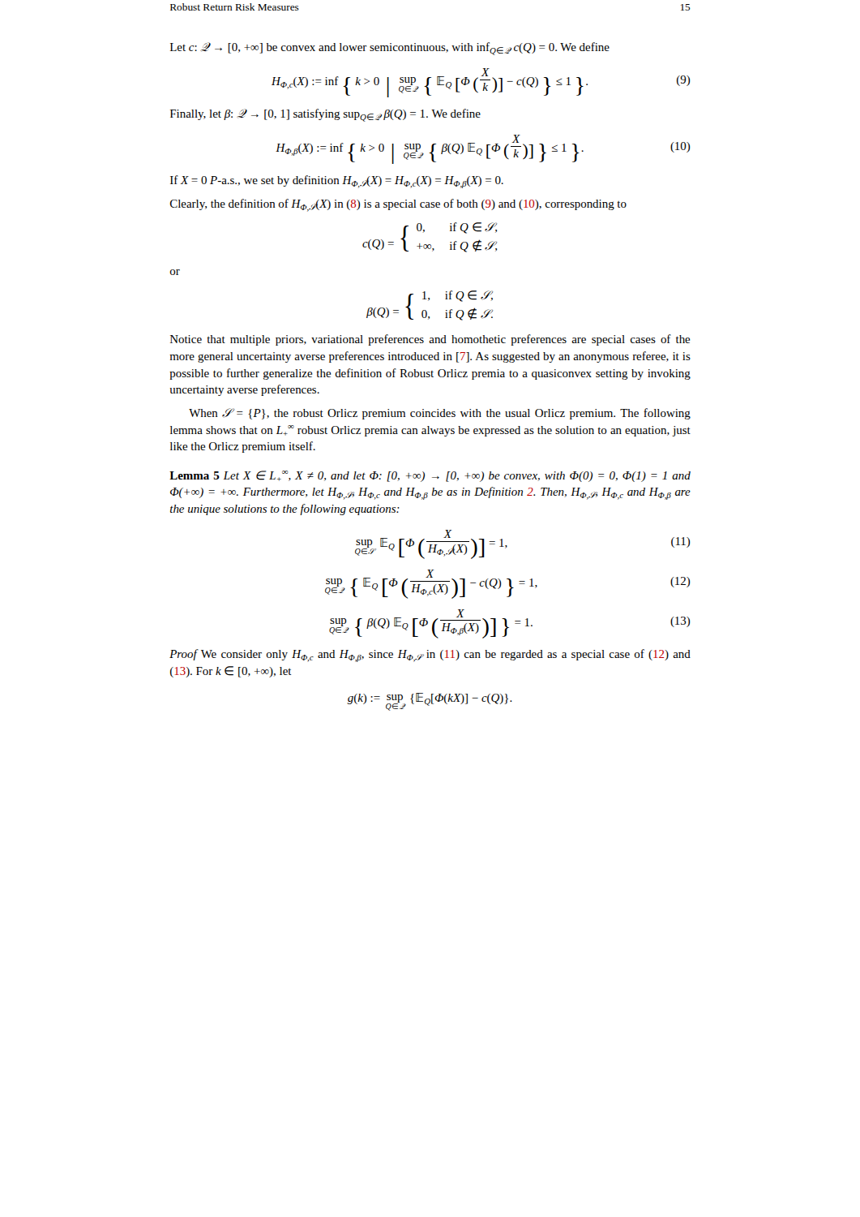Robust Return Risk Measures 15
Let c: 𝒬 → [0, +∞] be convex and lower semicontinuous, with infQ∈𝒬 c(Q) = 0. We define
HΦ,c(X) := inf { k > 0 | sup Q∈𝒬 { 𝔼Q [Φ (Xk)] − c(Q) } ≤ 1 }. (9)
Finally, let β: 𝒬 → [0, 1] satisfying supQ∈𝒬 β(Q) = 1. We define
HΦ,β(X) := inf { k > 0 | sup Q∈𝒬 { β(Q) 𝔼Q [Φ (Xk)] } ≤ 1 }. (10)
If X = 0 P-a.s., we set by definition HΦ,𝒮(X) = HΦ,c(X) = HΦ,β(X) = 0.
Clearly, the definition of HΦ,𝒮(X) in (8) is a special case of both (9) and (10), corresponding to
c(Q) = { 0, if Q ∈ 𝒮, +∞, if Q ∉ 𝒮,
or
β(Q) = { 1, if Q ∈ 𝒮, 0, if Q ∉ 𝒮.
Notice that multiple priors, variational preferences and homothetic preferences are special cases of the more general uncertainty averse preferences introduced in [7]. As suggested by an anonymous referee, it is possible to further generalize the definition of Robust Orlicz premia to a quasiconvex setting by invoking uncertainty averse preferences.
When 𝒮 = {P}, the robust Orlicz premium coincides with the usual Orlicz premium. The following lemma shows that on L+∞ robust Orlicz premia can always be expressed as the solution to an equation, just like the Orlicz premium itself.
Lemma 5 Let X ∈ L+∞, X ≠ 0, and let Φ: [0, +∞) → [0, +∞) be convex, with Φ(0) = 0, Φ(1) = 1 and Φ(+∞) = +∞. Furthermore, let HΦ,𝒮, HΦ,c and HΦ,β be as in Definition 2. Then, HΦ,𝒮, HΦ,c and HΦ,β are the unique solutions to the following equations:
sup Q∈𝒮 𝔼Q [Φ (XHΦ,𝒮(X))] = 1, (11)
sup Q∈𝒬 { 𝔼Q [Φ (XHΦ,c(X))] − c(Q) } = 1, (12)
sup Q∈𝒬 { β(Q) 𝔼Q [Φ (XHΦ,β(X))] } = 1. (13)
Proof We consider only HΦ,c and HΦ,β, since HΦ,𝒮 in (11) can be regarded as a special case of (12) and (13). For k ∈ [0, +∞), let
g(k) := sup Q∈𝒬 {𝔼Q[Φ(kX)] − c(Q)}.